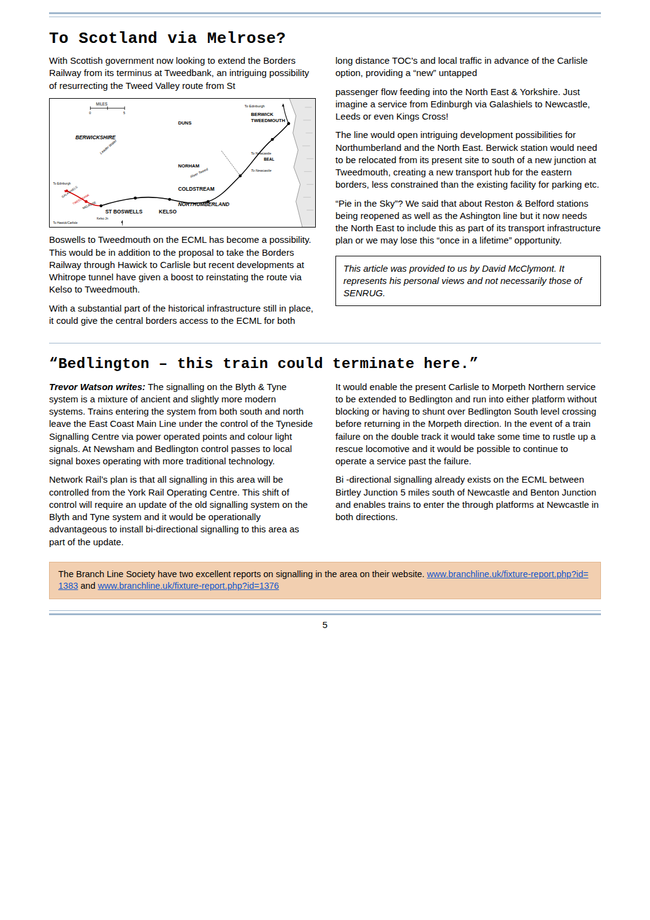To Scotland via Melrose?
With Scottish government now looking to extend the Borders Railway from its terminus at Tweedbank, an intriguing possibility of resurrecting the Tweed Valley route from St
MILES 0 5 DUNS BERWICKSHIRE NORHAM COLDSTREAM NORTHUMBERLAND ST BOSWELLS KELSO BERWICK TWEEDMOUTH To Edinburgh To Newcastle BEAL To Newcastle To Edinburgh GALASHIELS TWEEDBANK MELROSE Kelso Jn To Hawick/Carlisle Leader Water River Tweed
Boswells to Tweedmouth on the ECML has become a possibility. This would be in addition to the proposal to take the Borders Railway through Hawick to Carlisle but recent developments at Whitrope tunnel have given a boost to reinstating the route via Kelso to Tweedmouth.
With a substantial part of the historical infrastructure still in place, it could give the central borders access to the ECML for both long distance TOC's and local traffic in advance of the Carlisle option, providing a “new” untapped
passenger flow feeding into the North East & Yorkshire. Just imagine a service from Edinburgh via Galashiels to Newcastle, Leeds or even Kings Cross!
The line would open intriguing development possibilities for Northumberland and the North East. Berwick station would need to be relocated from its present site to south of a new junction at Tweedmouth, creating a new transport hub for the eastern borders, less constrained than the existing facility for parking etc.
“Pie in the Sky”? We said that about Reston & Belford stations being reopened as well as the Ashington line but it now needs the North East to include this as part of its transport infrastructure plan or we may lose this “once in a lifetime” opportunity.
This article was provided to us by David McClymont. It represents his personal views and not necessarily those of SENRUG.
“Bedlington – this train could terminate here.”
Trevor Watson writes: The signalling on the Blyth & Tyne system is a mixture of ancient and slightly more modern systems. Trains entering the system from both south and north leave the East Coast Main Line under the control of the Tyneside Signalling Centre via power operated points and colour light signals. At Newsham and Bedlington control passes to local signal boxes operating with more traditional technology.
Network Rail’s plan is that all signalling in this area will be controlled from the York Rail Operating Centre. This shift of control will require an update of the old signalling system on the Blyth and Tyne system and it would be operationally advantageous to install bi-directional signalling to this area as part of the update.
It would enable the present Carlisle to Morpeth Northern service to be extended to Bedlington and run into either platform without blocking or having to shunt over Bedlington South level crossing before returning in the Morpeth direction. In the event of a train failure on the double track it would take some time to rustle up a rescue locomotive and it would be possible to continue to operate a service past the failure.
Bi -directional signalling already exists on the ECML between Birtley Junction 5 miles south of Newcastle and Benton Junction and enables trains to enter the through platforms at Newcastle in both directions.
The Branch Line Society have two excellent reports on signalling in the area on their website. www.branchline.uk/fixture-report.php?id=1383 and www.branchline.uk/fixture-report.php?id=1376
5